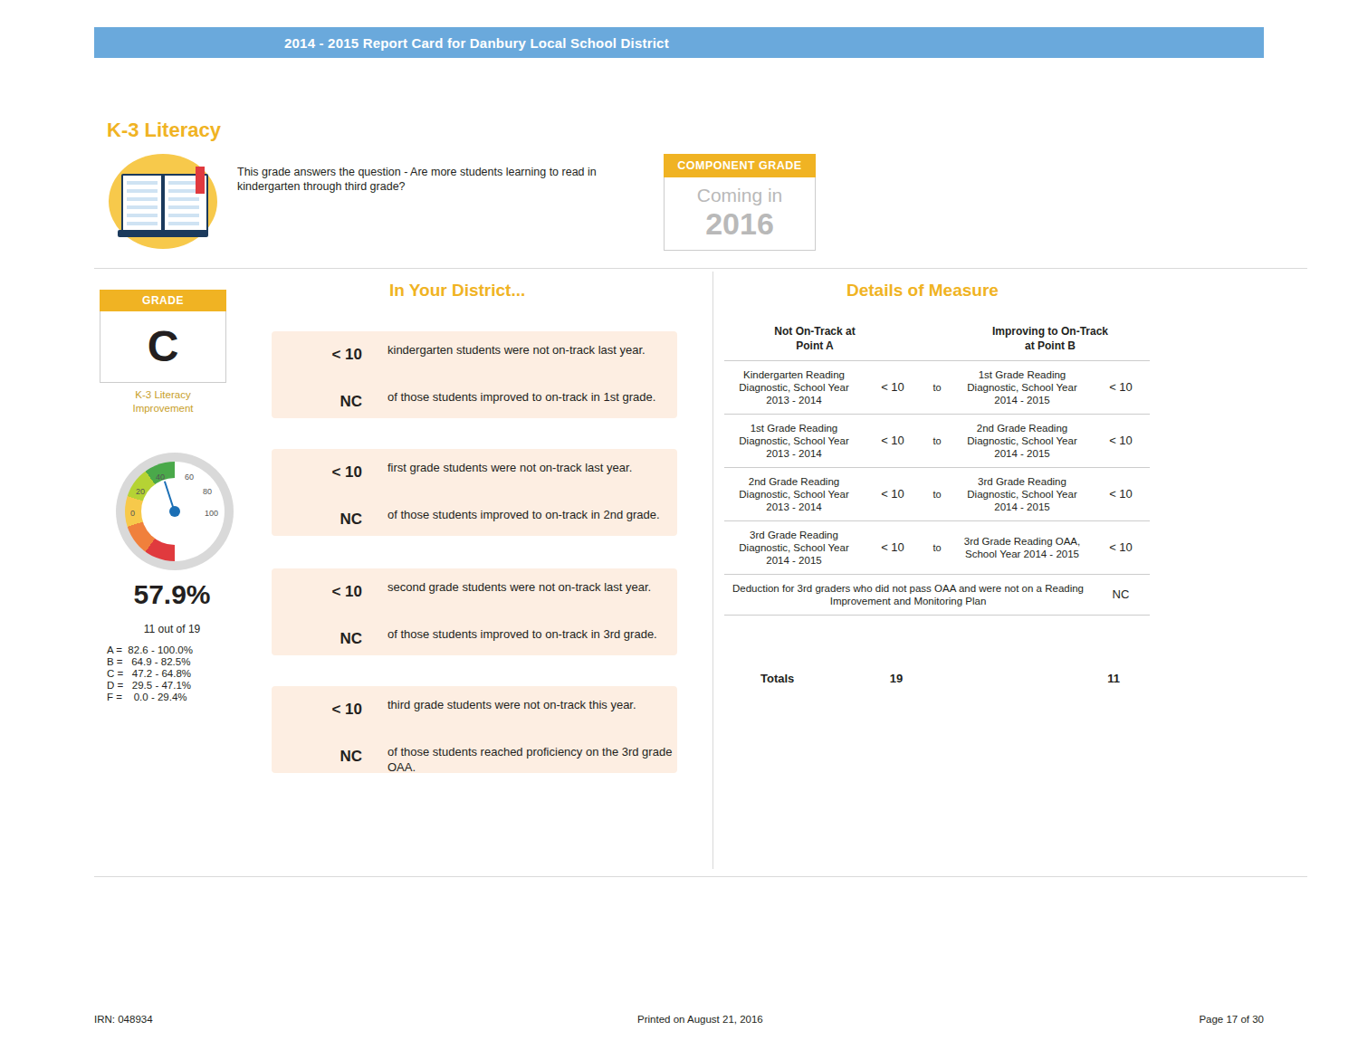2014 - 2015 Report Card for Danbury Local School District
K-3 Literacy
This grade answers the question - Are more students learning to read in kindergarten through third grade?
COMPONENT GRADE
Coming in
2016
GRADE
C
K-3 Literacy
Improvement
0
20
40
60
80
100
57.9%
11 out of 19
A = 82.6 - 100.0% B = 64.9 - 82.5% C = 47.2 - 64.8% D = 29.5 - 47.1% F = 0.0 - 29.4%
In Your District...
< 10
kindergarten students were not on-track last year.
NC
of those students improved to on-track in 1st grade.
< 10
first grade students were not on-track last year.
NC
of those students improved to on-track in 2nd grade.
< 10
second grade students were not on-track last year.
NC
of those students improved to on-track in 3rd grade.
< 10
third grade students were not on-track this year.
NC
of those students reached proficiency on the 3rd grade OAA.
Details of Measure
Not On-Track at
Point A
Improving to On-Track
at Point B
| Kindergarten Reading Diagnostic, School Year 2013 - 2014 | < 10 | to | 1st Grade Reading Diagnostic, School Year 2014 - 2015 | < 10 |
| 1st Grade Reading Diagnostic, School Year 2013 - 2014 | < 10 | to | 2nd Grade Reading Diagnostic, School Year 2014 - 2015 | < 10 |
| 2nd Grade Reading Diagnostic, School Year 2013 - 2014 | < 10 | to | 3rd Grade Reading Diagnostic, School Year 2014 - 2015 | < 10 |
| 3rd Grade Reading Diagnostic, School Year 2014 - 2015 | < 10 | to | 3rd Grade Reading OAA, School Year 2014 - 2015 | < 10 |
| Deduction for 3rd graders who did not pass OAA and were not on a Reading Improvement and Monitoring Plan | NC |
Totals 19 11
IRN: 048934 Printed on August 21, 2016 Page 17 of 30